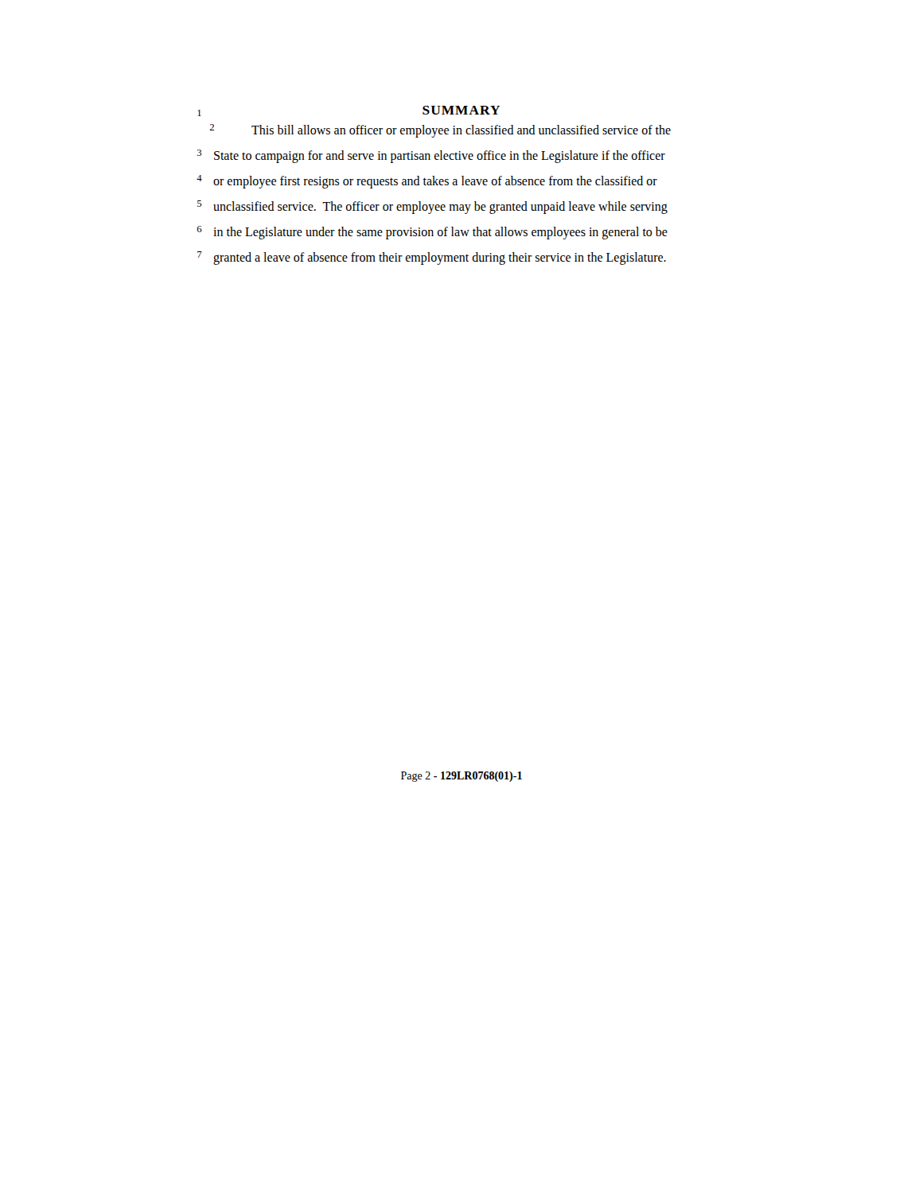SUMMARY
This bill allows an officer or employee in classified and unclassified service of the
State to campaign for and serve in partisan elective office in the Legislature if the officer
or employee first resigns or requests and takes a leave of absence from the classified or
unclassified service. The officer or employee may be granted unpaid leave while serving
in the Legislature under the same provision of law that allows employees in general to be
granted a leave of absence from their employment during their service in the Legislature.
Page 2 - 129LR0768(01)-1